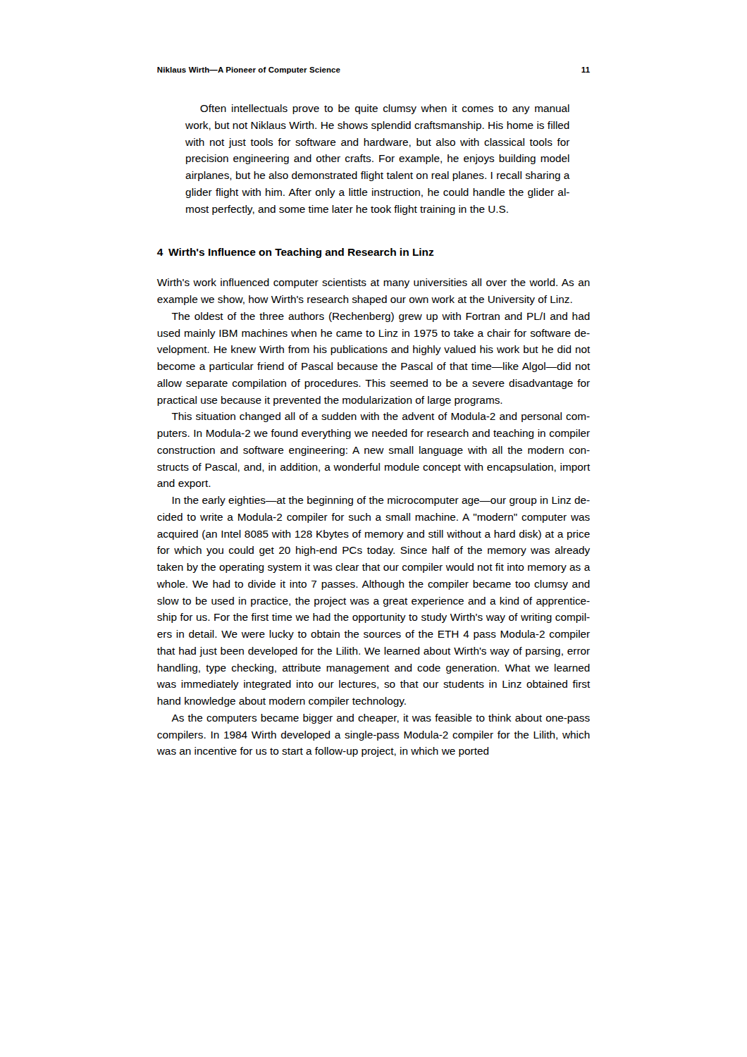Niklaus Wirth—A Pioneer of Computer Science 11
Often intellectuals prove to be quite clumsy when it comes to any manual work, but not Niklaus Wirth. He shows splendid craftsmanship. His home is filled with not just tools for software and hardware, but also with classical tools for precision engineering and other crafts. For example, he enjoys building model airplanes, but he also demonstrated flight talent on real planes. I recall sharing a glider flight with him. After only a little instruction, he could handle the glider almost perfectly, and some time later he took flight training in the U.S.
4 Wirth's Influence on Teaching and Research in Linz
Wirth's work influenced computer scientists at many universities all over the world. As an example we show, how Wirth's research shaped our own work at the University of Linz.
The oldest of the three authors (Rechenberg) grew up with Fortran and PL/I and had used mainly IBM machines when he came to Linz in 1975 to take a chair for software development. He knew Wirth from his publications and highly valued his work but he did not become a particular friend of Pascal because the Pascal of that time—like Algol—did not allow separate compilation of procedures. This seemed to be a severe disadvantage for practical use because it prevented the modularization of large programs.
This situation changed all of a sudden with the advent of Modula-2 and personal computers. In Modula-2 we found everything we needed for research and teaching in compiler construction and software engineering: A new small language with all the modern constructs of Pascal, and, in addition, a wonderful module concept with encapsulation, import and export.
In the early eighties—at the beginning of the microcomputer age—our group in Linz decided to write a Modula-2 compiler for such a small machine. A "modern" computer was acquired (an Intel 8085 with 128 Kbytes of memory and still without a hard disk) at a price for which you could get 20 high-end PCs today. Since half of the memory was already taken by the operating system it was clear that our compiler would not fit into memory as a whole. We had to divide it into 7 passes. Although the compiler became too clumsy and slow to be used in practice, the project was a great experience and a kind of apprenticeship for us. For the first time we had the opportunity to study Wirth's way of writing compilers in detail. We were lucky to obtain the sources of the ETH 4 pass Modula-2 compiler that had just been developed for the Lilith. We learned about Wirth's way of parsing, error handling, type checking, attribute management and code generation. What we learned was immediately integrated into our lectures, so that our students in Linz obtained first hand knowledge about modern compiler technology.
As the computers became bigger and cheaper, it was feasible to think about one-pass compilers. In 1984 Wirth developed a single-pass Modula-2 compiler for the Lilith, which was an incentive for us to start a follow-up project, in which we ported